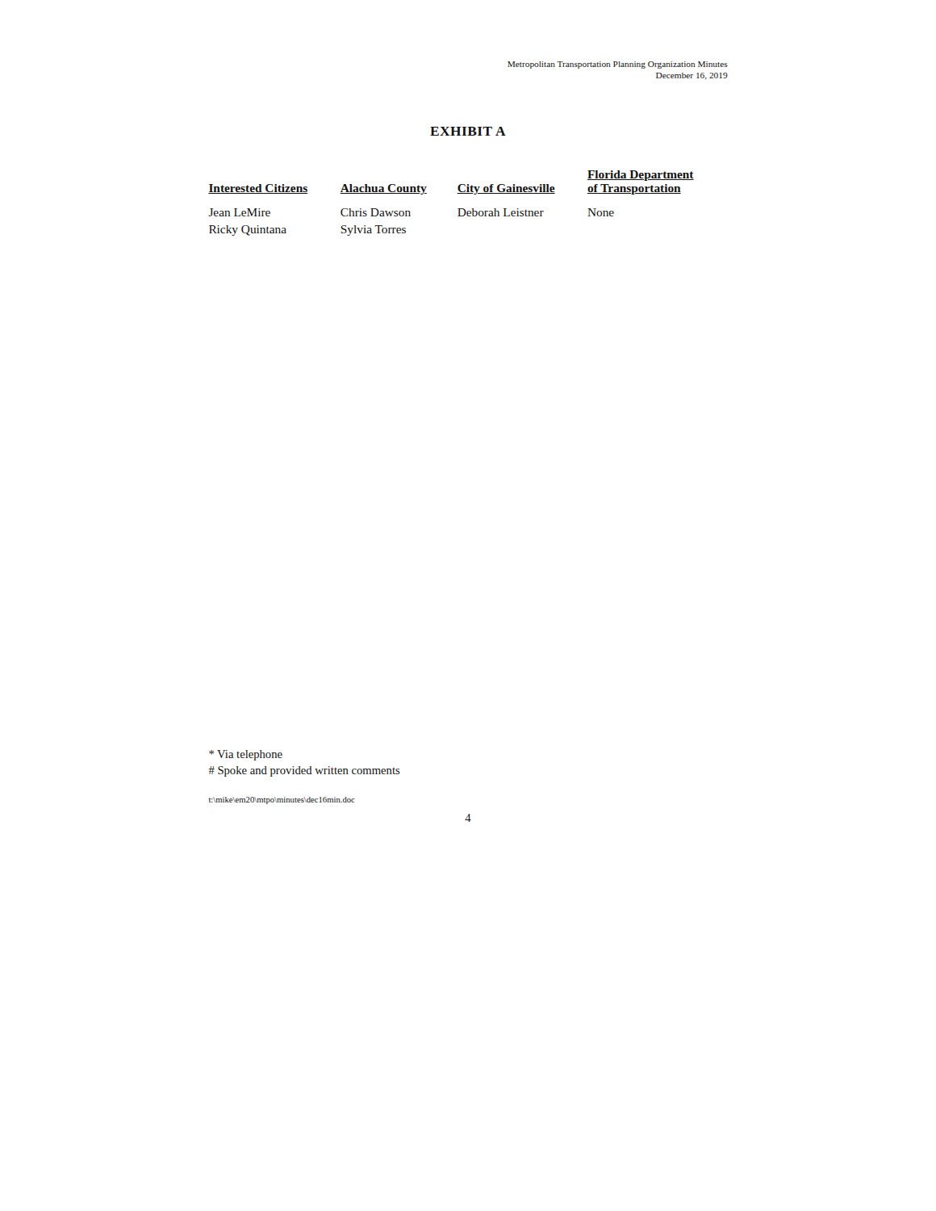Metropolitan Transportation Planning Organization Minutes
December 16, 2019
EXHIBIT A
| Interested Citizens | Alachua County | City of Gainesville | Florida Department of Transportation |
| --- | --- | --- | --- |
| Jean LeMire Ricky Quintana | Chris Dawson Sylvia Torres | Deborah Leistner | None |
* Via telephone
# Spoke and provided written comments
t:\mike\em20\mtpo\minutes\dec16min.doc
4